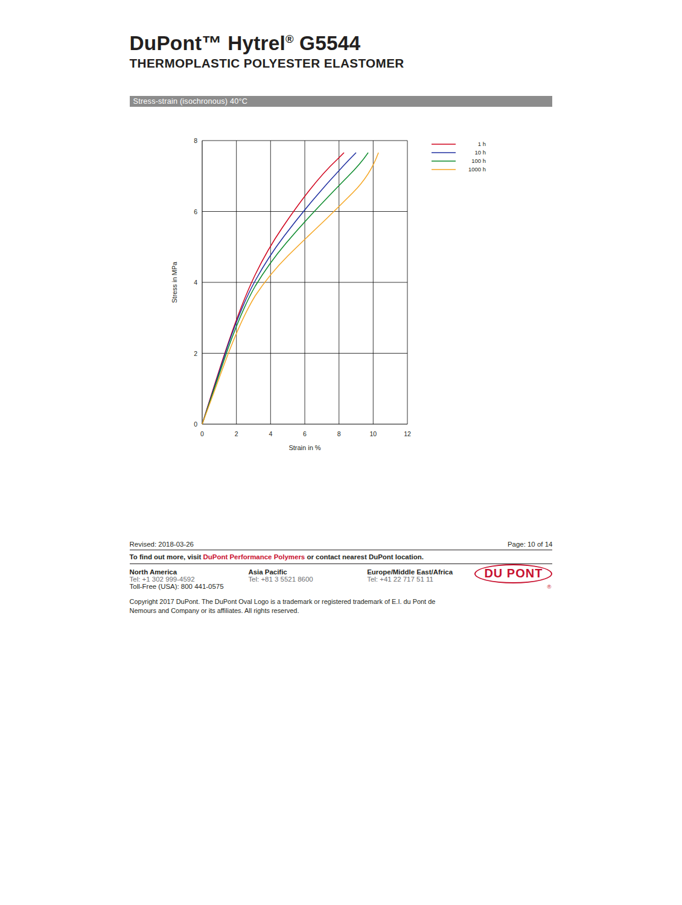DuPont™ Hytrel® G5544
Thermoplastic Polyester Elastomer
Stress-strain (isochronous) 40°C
0 2 4 6 8 0 2 4 6 8 10 12 Strain in % Stress in MPa 1 h 10 h 100 h 1000 h
Revised: 2018-03-26 Page: 10 of 14
To find out more, visit DuPont Performance Polymers or contact nearest DuPont location.
North America
Tel: +1 302 999-4592
Toll-Free (USA): 800 441-0575
Asia Pacific
Tel: +81 3 5521 8600
Europe/Middle East/Africa
Tel: +41 22 717 51 11
DU PONT
®
Copyright 2017 DuPont. The DuPont Oval Logo is a trademark or registered trademark of E.I. du Pont de Nemours and Company or its affiliates. All rights reserved.